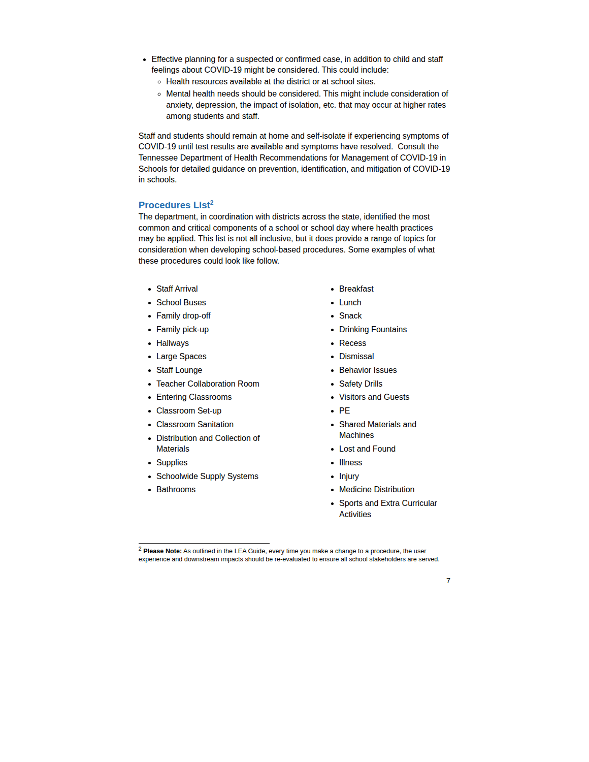Effective planning for a suspected or confirmed case, in addition to child and staff feelings about COVID-19 might be considered. This could include:
Health resources available at the district or at school sites.
Mental health needs should be considered. This might include consideration of anxiety, depression, the impact of isolation, etc. that may occur at higher rates among students and staff.
Staff and students should remain at home and self-isolate if experiencing symptoms of COVID-19 until test results are available and symptoms have resolved. Consult the Tennessee Department of Health Recommendations for Management of COVID-19 in Schools for detailed guidance on prevention, identification, and mitigation of COVID-19 in schools.
Procedures List2
The department, in coordination with districts across the state, identified the most common and critical components of a school or school day where health practices may be applied. This list is not all inclusive, but it does provide a range of topics for consideration when developing school-based procedures. Some examples of what these procedures could look like follow.
Staff Arrival
School Buses
Family drop-off
Family pick-up
Hallways
Large Spaces
Staff Lounge
Teacher Collaboration Room
Entering Classrooms
Classroom Set-up
Classroom Sanitation
Distribution and Collection of Materials
Supplies
Schoolwide Supply Systems
Bathrooms
Breakfast
Lunch
Snack
Drinking Fountains
Recess
Dismissal
Behavior Issues
Safety Drills
Visitors and Guests
PE
Shared Materials and Machines
Lost and Found
Illness
Injury
Medicine Distribution
Sports and Extra Curricular Activities
2 Please Note: As outlined in the LEA Guide, every time you make a change to a procedure, the user experience and downstream impacts should be re-evaluated to ensure all school stakeholders are served.
7